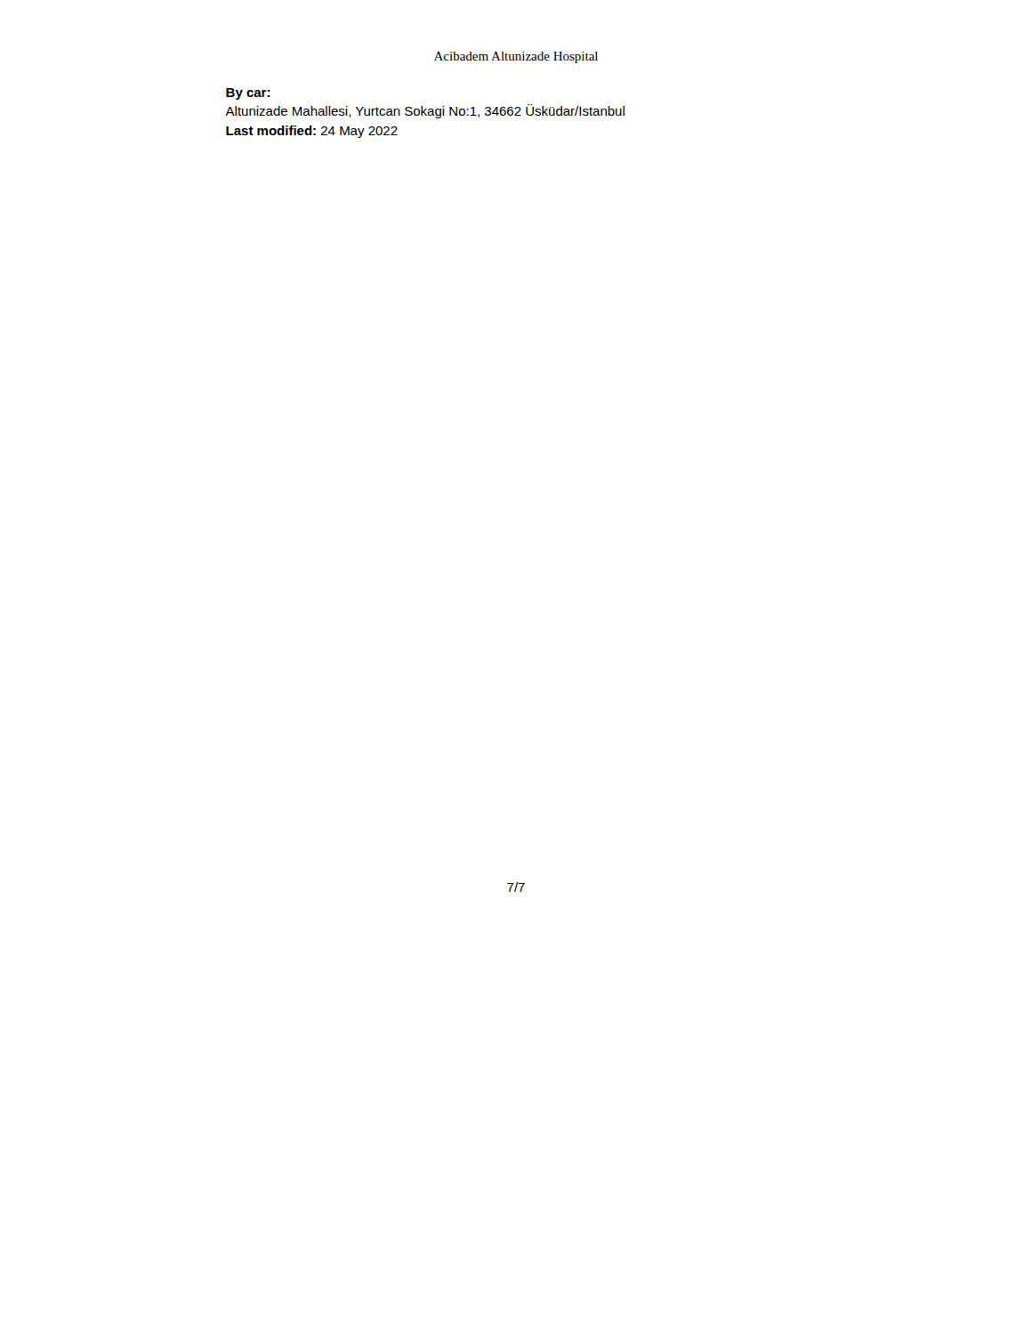Acibadem Altunizade Hospital
By car:
Altunizade Mahallesi, Yurtcan Sokagi No:1, 34662 Üsküdar/Istanbul
Last modified: 24 May 2022
7/7